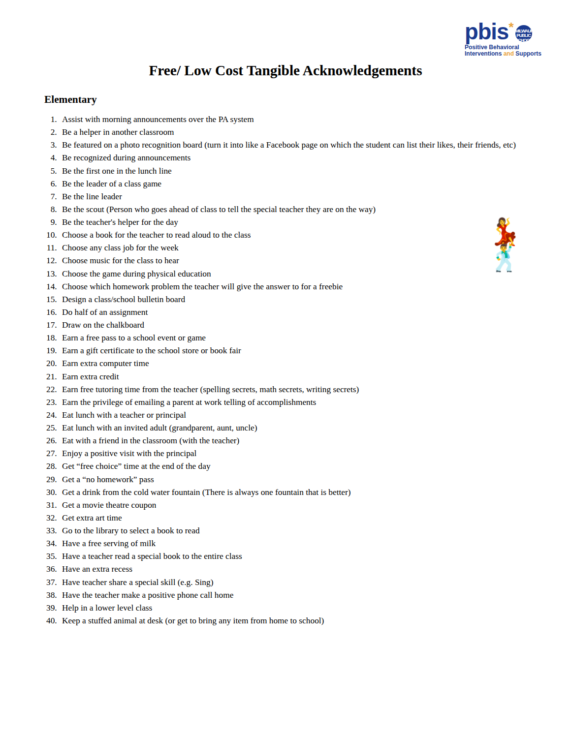pbis*MILWAUKEE
PUBLIC
SCHOOLS
Positive Behavioral
Interventions and Supports
Free/ Low Cost Tangible Acknowledgements
Elementary
💃🕺
Assist with morning announcements over the PA system
Be a helper in another classroom
Be featured on a photo recognition board (turn it into like a Facebook page on which the student can list their likes, their friends, etc)
Be recognized during announcements
Be the first one in the lunch line
Be the leader of a class game
Be the line leader
Be the scout (Person who goes ahead of class to tell the special teacher they are on the way)
Be the teacher's helper for the day
Choose a book for the teacher to read aloud to the class
Choose any class job for the week
Choose music for the class to hear
Choose the game during physical education
Choose which homework problem the teacher will give the answer to for a freebie
Design a class/school bulletin board
Do half of an assignment
Draw on the chalkboard
Earn a free pass to a school event or game
Earn a gift certificate to the school store or book fair
Earn extra computer time
Earn extra credit
Earn free tutoring time from the teacher (spelling secrets, math secrets, writing secrets)
Earn the privilege of emailing a parent at work telling of accomplishments
Eat lunch with a teacher or principal
Eat lunch with an invited adult (grandparent, aunt, uncle)
Eat with a friend in the classroom (with the teacher)
Enjoy a positive visit with the principal
Get “free choice” time at the end of the day
Get a “no homework” pass
Get a drink from the cold water fountain (There is always one fountain that is better)
Get a movie theatre coupon
Get extra art time
Go to the library to select a book to read
Have a free serving of milk
Have a teacher read a special book to the entire class
Have an extra recess
Have teacher share a special skill (e.g. Sing)
Have the teacher make a positive phone call home
Help in a lower level class
Keep a stuffed animal at desk (or get to bring any item from home to school)